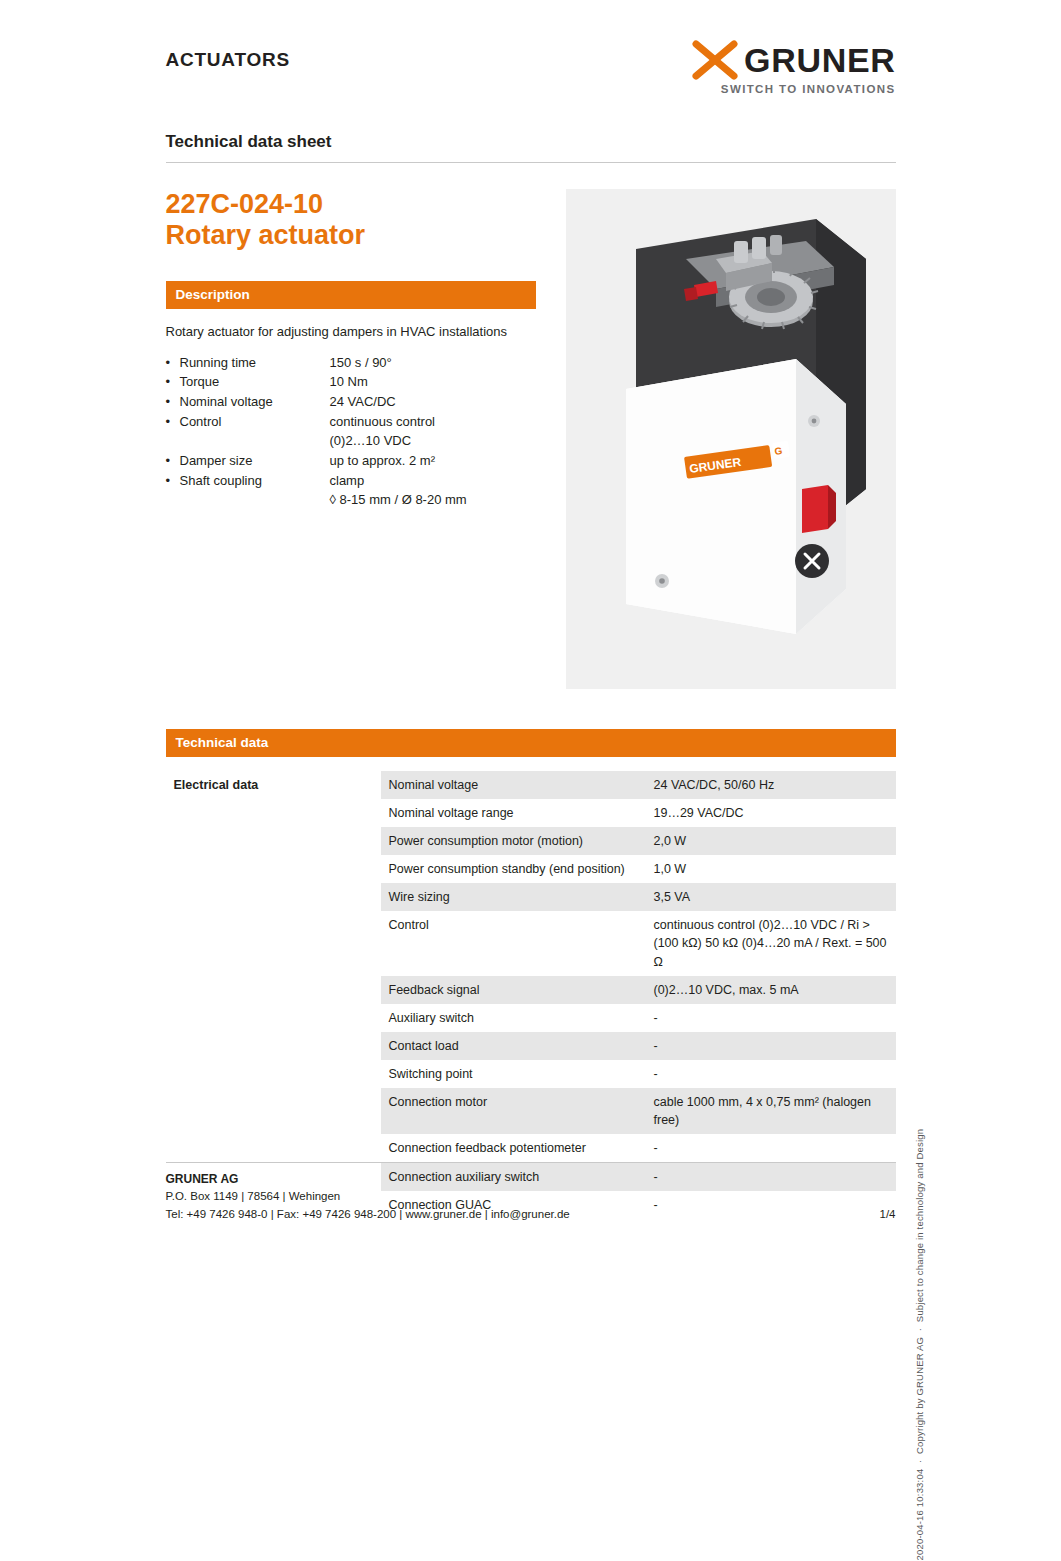ACTUATORS
GRUNER
SWITCH TO INNOVATIONS
Technical data sheet
227C-024-10 Rotary actuator
Description
Rotary actuator for adjusting dampers in HVAC installations
Running time 150 s / 90°
Torque 10 Nm
Nominal voltage 24 VAC/DC
Control continuous control(0)2…10 VDC
Damper size up to approx. 2 m²
Shaft coupling clamp◊ 8-15 mm / Ø 8-20 mm
GRUNER G
Technical data
| Electrical data | Nominal voltage | 24 VAC/DC, 50/60 Hz |
| | Nominal voltage range | 19…29 VAC/DC |
| | Power consumption motor (motion) | 2,0 W |
| | Power consumption standby (end position) | 1,0 W |
| | Wire sizing | 3,5 VA |
| | Control | continuous control (0)2…10 VDC / Ri > (100 kΩ) 50 kΩ (0)4…20 mA / Rext. = 500 Ω |
| | Feedback signal | (0)2…10 VDC, max. 5 mA |
| | Auxiliary switch | - |
| | Contact load | - |
| | Switching point | - |
| | Connection motor | cable 1000 mm, 4 x 0,75 mm² (halogen free) |
| | Connection feedback potentiometer | - |
| | Connection auxiliary switch | - |
| | Connection GUAC | - |
2020-04-16 10:33:04 · Copyright by GRUNER AG · Subject to change in technology and Design
GRUNER AG
P.O. Box 1149 | 78564 | Wehingen
Tel: +49 7426 948-0 | Fax: +49 7426 948-200 | www.gruner.de | info@gruner.de
1/4